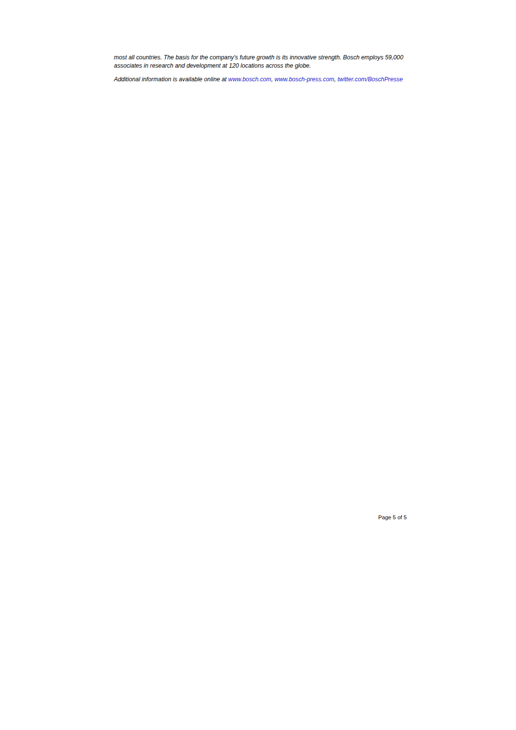most all countries. The basis for the company’s future growth is its innovative strength. Bosch employs 59,000 associates in research and development at 120 locations across the globe.
Additional information is available online at www.bosch.com, www.bosch-press.com, twitter.com/BoschPresse
Page 5 of 5